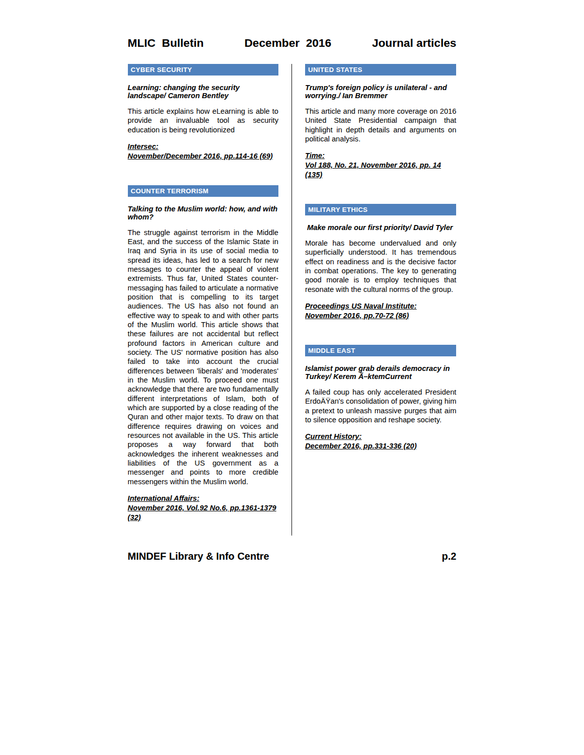MLIC Bulletin
December 2016
Journal articles
CYBER SECURITY
Learning: changing the security landscape/ Cameron Bentley
This article explains how eLearning is able to provide an invaluable tool as security education is being revolutionized
Intersec:
November/December 2016, pp.114-16 (69)
COUNTER TERRORISM
Talking to the Muslim world: how, and with whom?
The struggle against terrorism in the Middle East, and the success of the Islamic State in Iraq and Syria in its use of social media to spread its ideas, has led to a search for new messages to counter the appeal of violent extremists. Thus far, United States counter-messaging has failed to articulate a normative position that is compelling to its target audiences. The US has also not found an effective way to speak to and with other parts of the Muslim world. This article shows that these failures are not accidental but reflect profound factors in American culture and society. The US' normative position has also failed to take into account the crucial differences between 'liberals' and 'moderates' in the Muslim world. To proceed one must acknowledge that there are two fundamentally different interpretations of Islam, both of which are supported by a close reading of the Quran and other major texts. To draw on that difference requires drawing on voices and resources not available in the US. This article proposes a way forward that both acknowledges the inherent weaknesses and liabilities of the US government as a messenger and points to more credible messengers within the Muslim world.
International Affairs:
November 2016, Vol.92 No.6, pp.1361-1379 (32)
UNITED STATES
Trump's foreign policy is unilateral - and worrying./ Ian Bremmer
This article and many more coverage on 2016 United State Presidential campaign that highlight in depth details and arguments on political analysis.
Time:
Vol 188, No. 21, November 2016, pp. 14 (135)
MILITARY ETHICS
Make morale our first priority/ David Tyler
Morale has become undervalued and only superficially understood. It has tremendous effect on readiness and is the decisive factor in combat operations. The key to generating good morale is to employ techniques that resonate with the cultural norms of the group.
Proceedings US Naval Institute:
November 2016, pp.70-72 (86)
MIDDLE EAST
Islamist power grab derails democracy in Turkey/ Kerem Ã–ktemCurrent
A failed coup has only accelerated President ErdoÄŸan's consolidation of power, giving him a pretext to unleash massive purges that aim to silence opposition and reshape society.
Current History:
December 2016, pp.331-336 (20)
MINDEF Library & Info Centre
p.2